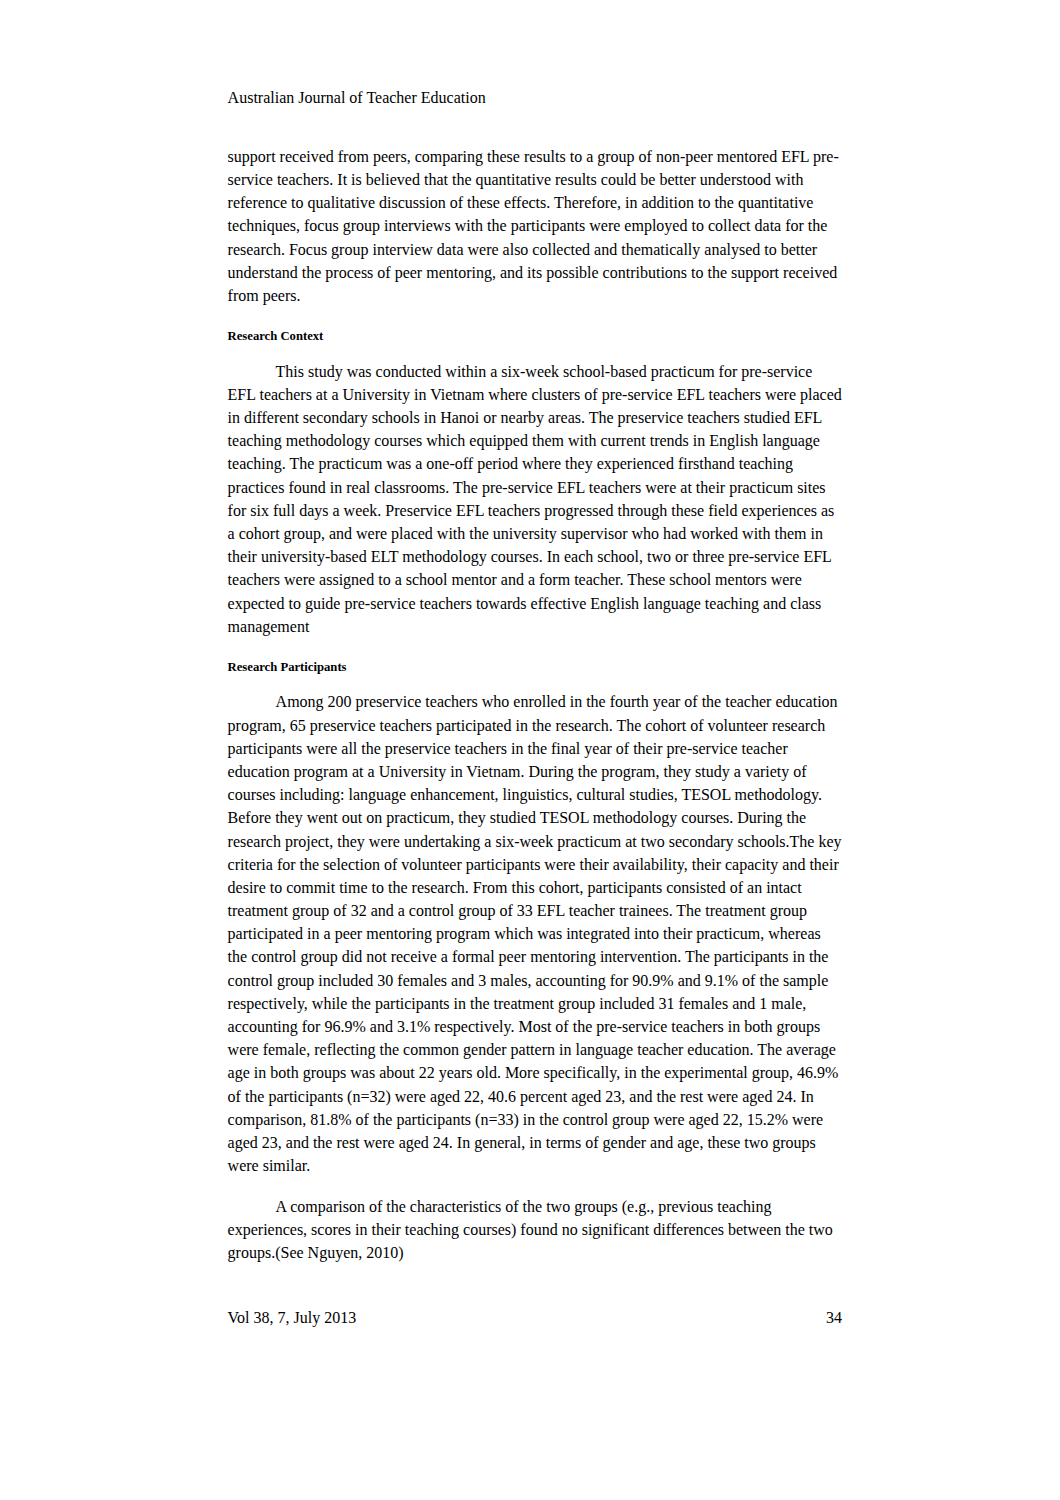Australian Journal of Teacher Education
support received from peers, comparing these results to a group of non-peer mentored EFL pre-service teachers. It is believed that the quantitative results could be better understood with reference to qualitative discussion of these effects. Therefore, in addition to the quantitative techniques, focus group interviews with the participants were employed to collect data for the research. Focus group interview data were also collected and thematically analysed to better understand the process of peer mentoring, and its possible contributions to the support received from peers.
Research Context
This study was conducted within a six-week school-based practicum for pre-service EFL teachers at a University in Vietnam where clusters of pre-service EFL teachers were placed in different secondary schools in Hanoi or nearby areas. The preservice teachers studied EFL teaching methodology courses which equipped them with current trends in English language teaching. The practicum was a one-off period where they experienced firsthand teaching practices found in real classrooms. The pre-service EFL teachers were at their practicum sites for six full days a week. Preservice EFL teachers progressed through these field experiences as a cohort group, and were placed with the university supervisor who had worked with them in their university-based ELT methodology courses. In each school, two or three pre-service EFL teachers were assigned to a school mentor and a form teacher. These school mentors were expected to guide pre-service teachers towards effective English language teaching and class management
Research Participants
Among 200 preservice teachers who enrolled in the fourth year of the teacher education program, 65 preservice teachers participated in the research. The cohort of volunteer research participants were all the preservice teachers in the final year of their pre-service teacher education program at a University in Vietnam. During the program, they study a variety of courses including: language enhancement, linguistics, cultural studies, TESOL methodology. Before they went out on practicum, they studied TESOL methodology courses. During the research project, they were undertaking a six-week practicum at two secondary schools.The key criteria for the selection of volunteer participants were their availability, their capacity and their desire to commit time to the research. From this cohort, participants consisted of an intact treatment group of 32 and a control group of 33 EFL teacher trainees. The treatment group participated in a peer mentoring program which was integrated into their practicum, whereas the control group did not receive a formal peer mentoring intervention. The participants in the control group included 30 females and 3 males, accounting for 90.9% and 9.1% of the sample respectively, while the participants in the treatment group included 31 females and 1 male, accounting for 96.9% and 3.1% respectively. Most of the pre-service teachers in both groups were female, reflecting the common gender pattern in language teacher education. The average age in both groups was about 22 years old. More specifically, in the experimental group, 46.9% of the participants (n=32) were aged 22, 40.6 percent aged 23, and the rest were aged 24. In comparison, 81.8% of the participants (n=33) in the control group were aged 22, 15.2% were aged 23, and the rest were aged 24. In general, in terms of gender and age, these two groups were similar.
A comparison of the characteristics of the two groups (e.g., previous teaching experiences, scores in their teaching courses) found no significant differences between the two groups.(See Nguyen, 2010)
Vol 38, 7, July 2013 34